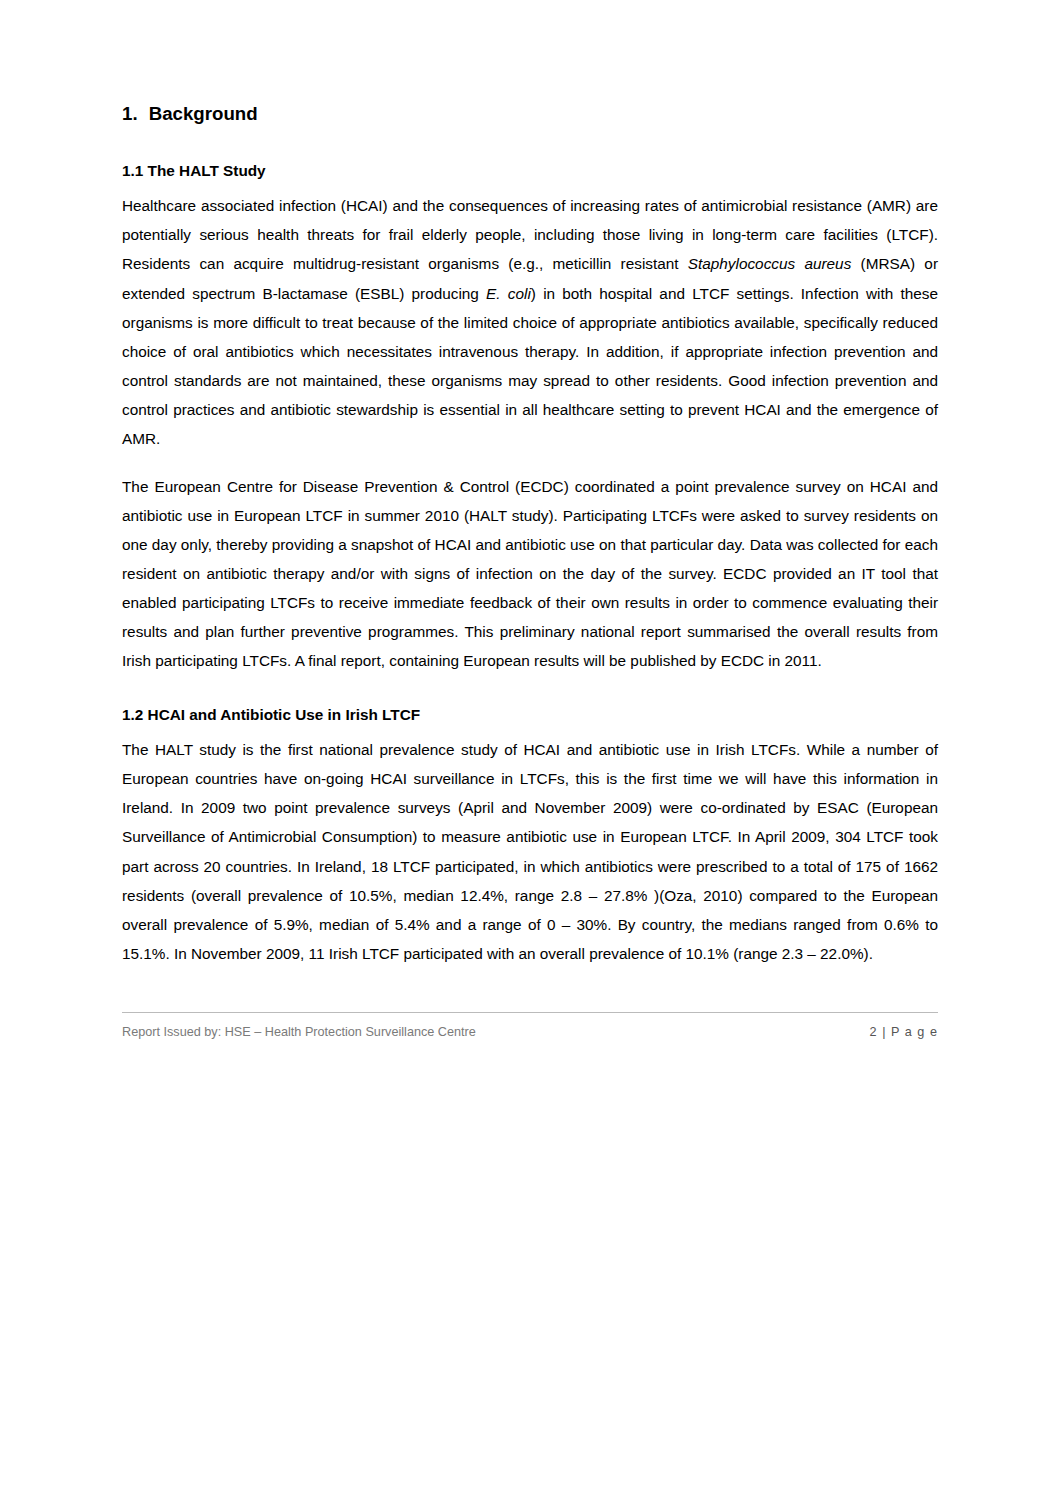1. Background
1.1 The HALT Study
Healthcare associated infection (HCAI) and the consequences of increasing rates of antimicrobial resistance (AMR) are potentially serious health threats for frail elderly people, including those living in long-term care facilities (LTCF). Residents can acquire multidrug-resistant organisms (e.g., meticillin resistant Staphylococcus aureus (MRSA) or extended spectrum B-lactamase (ESBL) producing E. coli) in both hospital and LTCF settings. Infection with these organisms is more difficult to treat because of the limited choice of appropriate antibiotics available, specifically reduced choice of oral antibiotics which necessitates intravenous therapy. In addition, if appropriate infection prevention and control standards are not maintained, these organisms may spread to other residents. Good infection prevention and control practices and antibiotic stewardship is essential in all healthcare setting to prevent HCAI and the emergence of AMR.
The European Centre for Disease Prevention & Control (ECDC) coordinated a point prevalence survey on HCAI and antibiotic use in European LTCF in summer 2010 (HALT study). Participating LTCFs were asked to survey residents on one day only, thereby providing a snapshot of HCAI and antibiotic use on that particular day. Data was collected for each resident on antibiotic therapy and/or with signs of infection on the day of the survey. ECDC provided an IT tool that enabled participating LTCFs to receive immediate feedback of their own results in order to commence evaluating their results and plan further preventive programmes. This preliminary national report summarised the overall results from Irish participating LTCFs. A final report, containing European results will be published by ECDC in 2011.
1.2 HCAI and Antibiotic Use in Irish LTCF
The HALT study is the first national prevalence study of HCAI and antibiotic use in Irish LTCFs. While a number of European countries have on-going HCAI surveillance in LTCFs, this is the first time we will have this information in Ireland. In 2009 two point prevalence surveys (April and November 2009) were co-ordinated by ESAC (European Surveillance of Antimicrobial Consumption) to measure antibiotic use in European LTCF. In April 2009, 304 LTCF took part across 20 countries. In Ireland, 18 LTCF participated, in which antibiotics were prescribed to a total of 175 of 1662 residents (overall prevalence of 10.5%, median 12.4%, range 2.8 – 27.8% )(Oza, 2010) compared to the European overall prevalence of 5.9%, median of 5.4% and a range of 0 – 30%. By country, the medians ranged from 0.6% to 15.1%. In November 2009, 11 Irish LTCF participated with an overall prevalence of 10.1% (range 2.3 – 22.0%).
Report Issued by: HSE – Health Protection Surveillance Centre 2 | P a g e